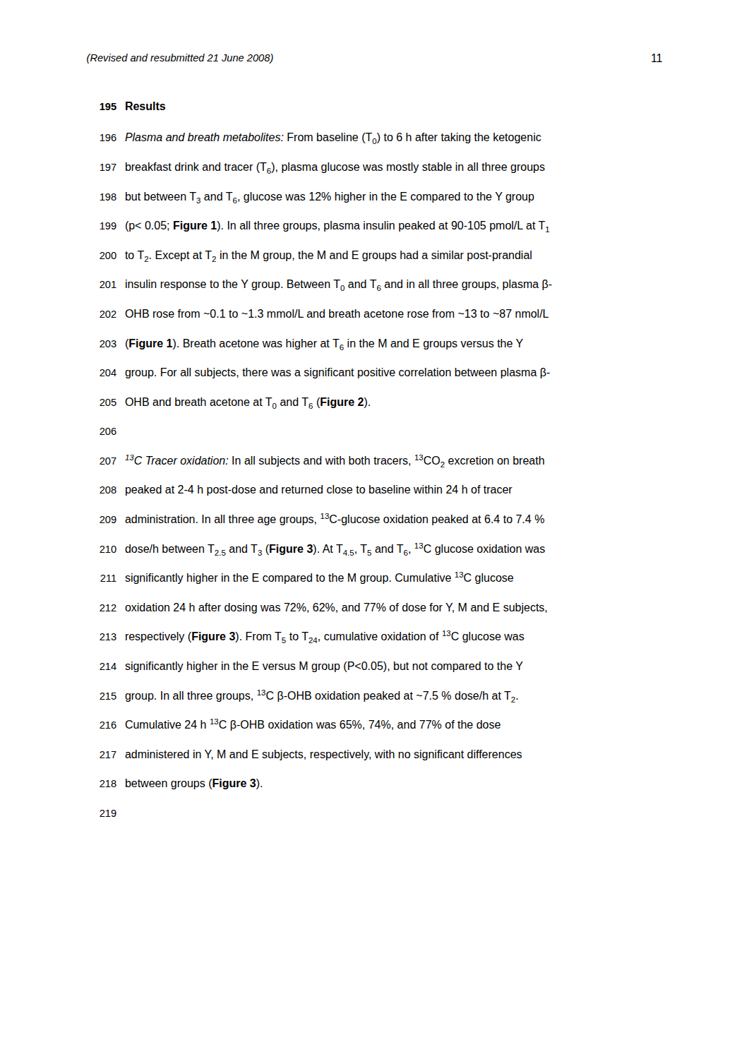(Revised and resubmitted 21 June 2008)
11
195 Results
196 Plasma and breath metabolites: From baseline (T0) to 6 h after taking the ketogenic
197breakfast drink and tracer (T6), plasma glucose was mostly stable in all three groups
198but between T3 and T6, glucose was 12% higher in the E compared to the Y group
199(p< 0.05; Figure 1). In all three groups, plasma insulin peaked at 90-105 pmol/L at T1
200to T2. Except at T2 in the M group, the M and E groups had a similar post-prandial
201insulin response to the Y group. Between T0 and T6 and in all three groups, plasma β-
202 OHB rose from ~0.1 to ~1.3 mmol/L and breath acetone rose from ~13 to ~87 nmol/L
203(Figure 1). Breath acetone was higher at T6 in the M and E groups versus the Y
204group. For all subjects, there was a significant positive correlation between plasma β-
205 OHB and breath acetone at T0 and T6 (Figure 2).
206
20713C Tracer oxidation: In all subjects and with both tracers, 13CO2 excretion on breath
208peaked at 2-4 h post-dose and returned close to baseline within 24 h of tracer
209administration. In all three age groups, 13C-glucose oxidation peaked at 6.4 to 7.4 %
210dose/h between T2.5 and T3 (Figure 3). At T4.5, T5 and T6, 13C glucose oxidation was
211significantly higher in the E compared to the M group. Cumulative 13C glucose
212oxidation 24 h after dosing was 72%, 62%, and 77% of dose for Y, M and E subjects,
213respectively (Figure 3). From T5 to T24, cumulative oxidation of 13C glucose was
214significantly higher in the E versus M group (P<0.05), but not compared to the Y
215group. In all three groups, 13C β-OHB oxidation peaked at ~7.5 % dose/h at T2.
216 Cumulative 24 h 13C β-OHB oxidation was 65%, 74%, and 77% of the dose
217administered in Y, M and E subjects, respectively, with no significant differences
218between groups (Figure 3).
219